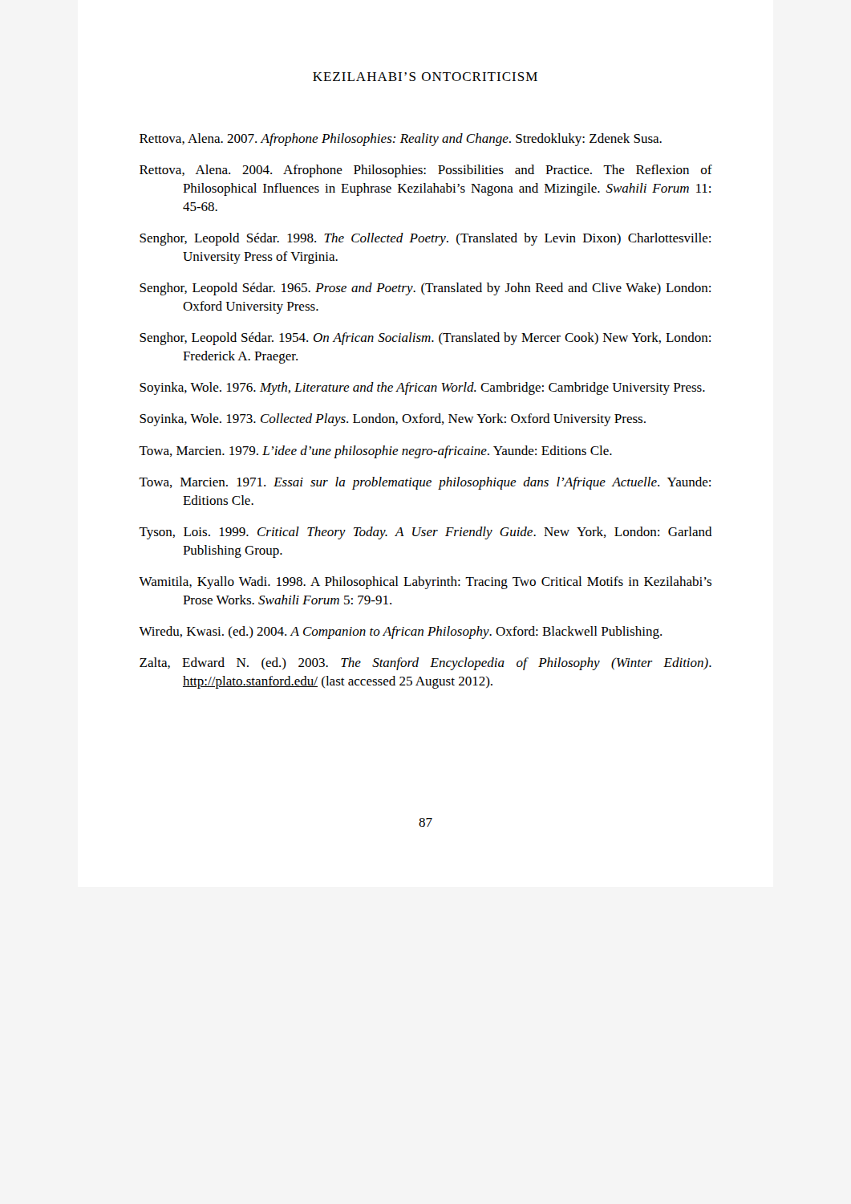KEZILAHABI’S ONTOCRITICISM
Rettova, Alena. 2007. Afrophone Philosophies: Reality and Change. Stredokluky: Zdenek Susa.
Rettova, Alena. 2004. Afrophone Philosophies: Possibilities and Practice. The Reflexion of Philosophical Influences in Euphrase Kezilahabi’s Nagona and Mizingile. Swahili Forum 11: 45-68.
Senghor, Leopold Sédar. 1998. The Collected Poetry. (Translated by Levin Dixon) Charlottesville: University Press of Virginia.
Senghor, Leopold Sédar. 1965. Prose and Poetry. (Translated by John Reed and Clive Wake) London: Oxford University Press.
Senghor, Leopold Sédar. 1954. On African Socialism. (Translated by Mercer Cook) New York, London: Frederick A. Praeger.
Soyinka, Wole. 1976. Myth, Literature and the African World. Cambridge: Cambridge University Press.
Soyinka, Wole. 1973. Collected Plays. London, Oxford, New York: Oxford University Press.
Towa, Marcien. 1979. L’idee d’une philosophie negro-africaine. Yaunde: Editions Cle.
Towa, Marcien. 1971. Essai sur la problematique philosophique dans l’Afrique Actuelle. Yaunde: Editions Cle.
Tyson, Lois. 1999. Critical Theory Today. A User Friendly Guide. New York, London: Garland Publishing Group.
Wamitila, Kyallo Wadi. 1998. A Philosophical Labyrinth: Tracing Two Critical Motifs in Kezilahabi’s Prose Works. Swahili Forum 5: 79-91.
Wiredu, Kwasi. (ed.) 2004. A Companion to African Philosophy. Oxford: Blackwell Publishing.
Zalta, Edward N. (ed.) 2003. The Stanford Encyclopedia of Philosophy (Winter Edition). http://plato.stanford.edu/ (last accessed 25 August 2012).
87